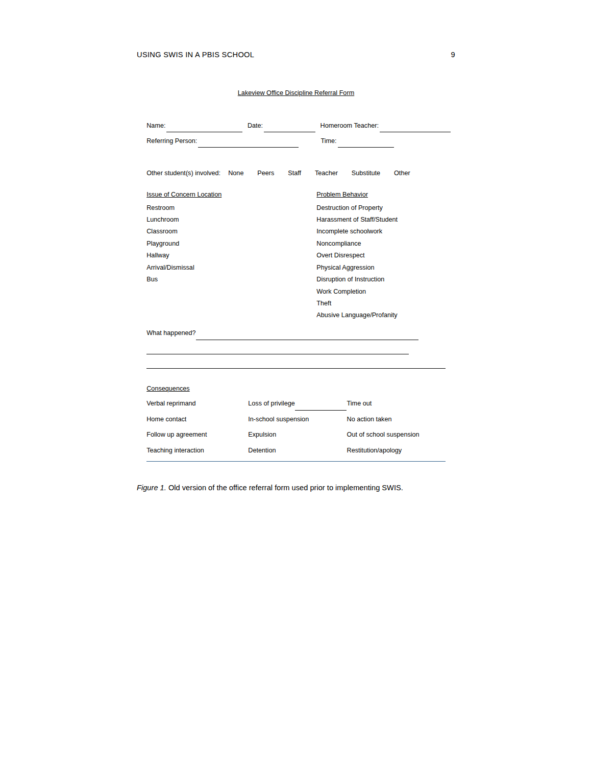Using SWIS in a PBIS School 9
Lakeview Office Discipline Referral Form
Name:
Date:
Homeroom Teacher:
Referring Person:
Time:
Other student(s) involved: None Peers Staff Teacher Substitute Other
Issue of Concern Location
Restroom
Lunchroom
Classroom
Playground
Hallway
Arrival/Dismissal
Bus
Problem Behavior
Destruction of Property
Harassment of Staff/Student
Incomplete schoolwork
Noncompliance
Overt Disrespect
Physical Aggression
Disruption of Instruction
Work Completion
Theft
Abusive Language/Profanity
What happened?
Consequences
| Verbal reprimand | Loss of privilege | Time out |
| Home contact | In-school suspension | No action taken |
| Follow up agreement | Expulsion | Out of school suspension |
| Teaching interaction | Detention | Restitution/apology |
Figure 1. Old version of the office referral form used prior to implementing SWIS.